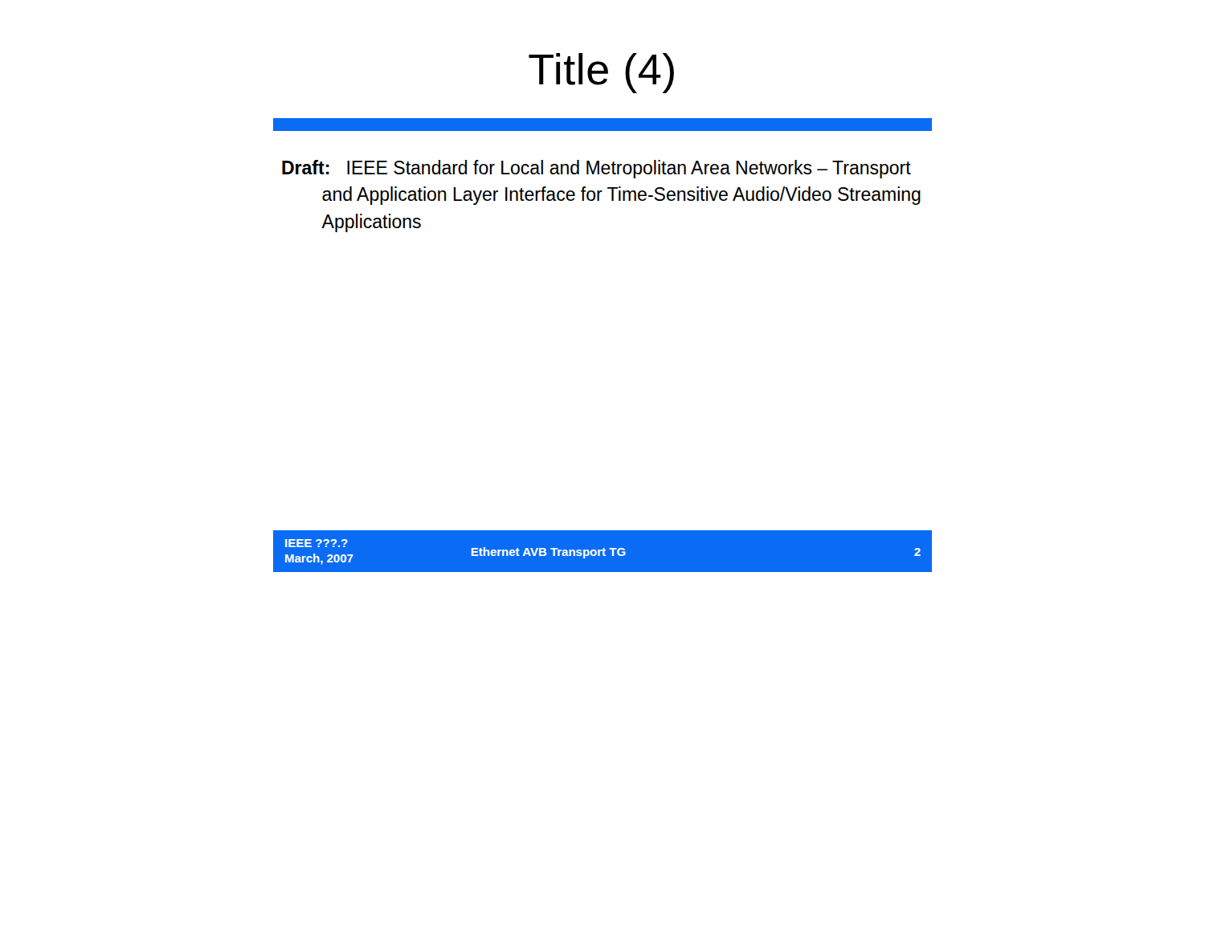Title (4)
Draft: IEEE Standard for Local and Metropolitan Area Networks – Transport and Application Layer Interface for Time-Sensitive Audio/Video Streaming Applications
IEEE ???.?
March, 2007
Ethernet AVB Transport TG
2